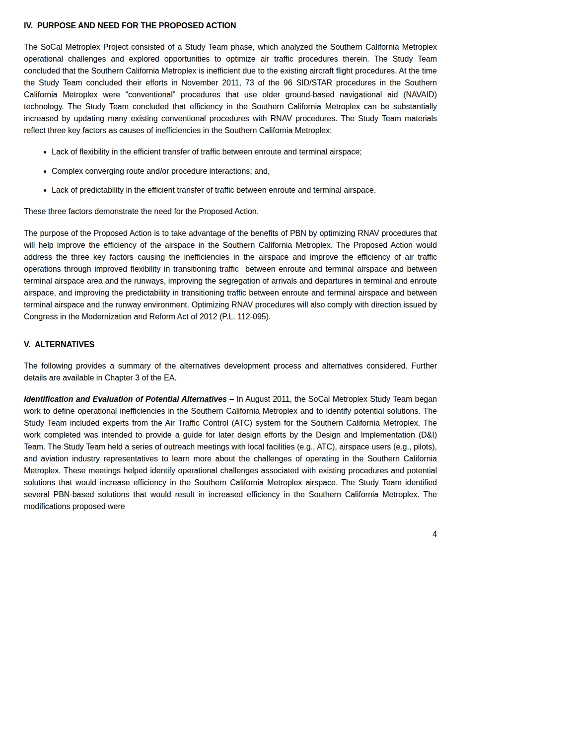IV. PURPOSE AND NEED FOR THE PROPOSED ACTION
The SoCal Metroplex Project consisted of a Study Team phase, which analyzed the Southern California Metroplex operational challenges and explored opportunities to optimize air traffic procedures therein. The Study Team concluded that the Southern California Metroplex is inefficient due to the existing aircraft flight procedures. At the time the Study Team concluded their efforts in November 2011, 73 of the 96 SID/STAR procedures in the Southern California Metroplex were “conventional” procedures that use older ground-based navigational aid (NAVAID) technology. The Study Team concluded that efficiency in the Southern California Metroplex can be substantially increased by updating many existing conventional procedures with RNAV procedures. The Study Team materials reflect three key factors as causes of inefficiencies in the Southern California Metroplex:
Lack of flexibility in the efficient transfer of traffic between enroute and terminal airspace;
Complex converging route and/or procedure interactions; and,
Lack of predictability in the efficient transfer of traffic between enroute and terminal airspace.
These three factors demonstrate the need for the Proposed Action.
The purpose of the Proposed Action is to take advantage of the benefits of PBN by optimizing RNAV procedures that will help improve the efficiency of the airspace in the Southern California Metroplex. The Proposed Action would address the three key factors causing the inefficiencies in the airspace and improve the efficiency of air traffic operations through improved flexibility in transitioning traffic between enroute and terminal airspace and between terminal airspace area and the runways, improving the segregation of arrivals and departures in terminal and enroute airspace, and improving the predictability in transitioning traffic between enroute and terminal airspace and between terminal airspace and the runway environment. Optimizing RNAV procedures will also comply with direction issued by Congress in the Modernization and Reform Act of 2012 (P.L. 112-095).
V. ALTERNATIVES
The following provides a summary of the alternatives development process and alternatives considered. Further details are available in Chapter 3 of the EA.
Identification and Evaluation of Potential Alternatives – In August 2011, the SoCal Metroplex Study Team began work to define operational inefficiencies in the Southern California Metroplex and to identify potential solutions. The Study Team included experts from the Air Traffic Control (ATC) system for the Southern California Metroplex. The work completed was intended to provide a guide for later design efforts by the Design and Implementation (D&I) Team. The Study Team held a series of outreach meetings with local facilities (e.g., ATC), airspace users (e.g., pilots), and aviation industry representatives to learn more about the challenges of operating in the Southern California Metroplex. These meetings helped identify operational challenges associated with existing procedures and potential solutions that would increase efficiency in the Southern California Metroplex airspace. The Study Team identified several PBN-based solutions that would result in increased efficiency in the Southern California Metroplex. The modifications proposed were
4